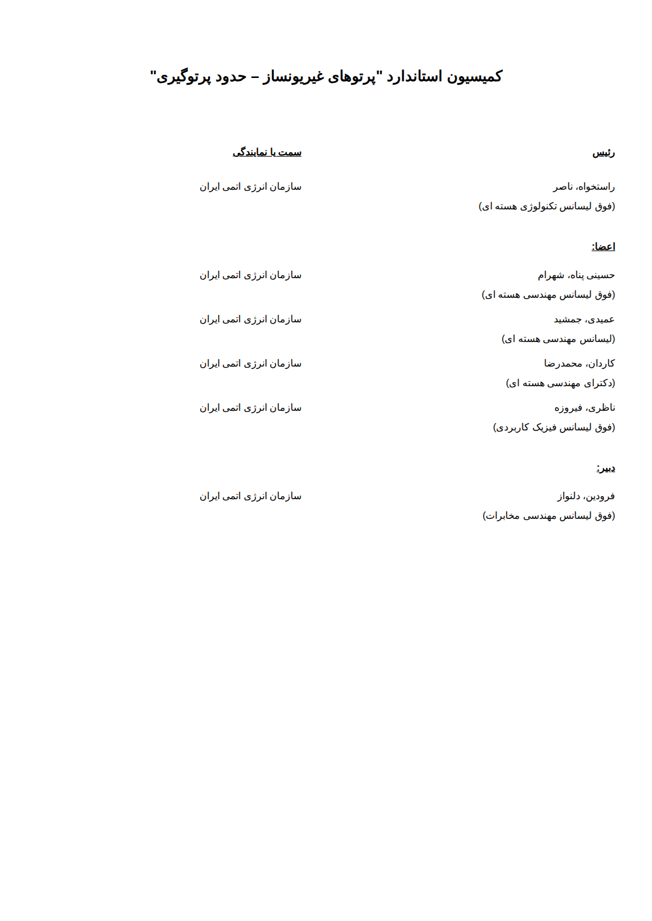کمیسیون استاندارد "پرتوهای غیریونساز – حدود پرتوگیری"
| رئیس | سمت یا نمایندگی |
| راستخواه، ناصر (فوق لیسانس تکنولوژی هسته ای) | سازمان انرژی اتمی ایران |
اعضا:
| حسینی پناه، شهرام (فوق لیسانس مهندسی هسته ای) | سازمان انرژی اتمی ایران |
| عمیدی، جمشید (لیسانس مهندسی هسته ای) | سازمان انرژی اتمی ایران |
| کاردان، محمدرضا (دکترای مهندسی هسته ای) | سازمان انرژی اتمی ایران |
| ناظری، فیروزه (فوق لیسانس فیزیک کاربردی) | سازمان انرژی اتمی ایران |
دبیر:
| فرودین، دلنواز (فوق لیسانس مهندسی مخابرات) | سازمان انرژی اتمی ایران |